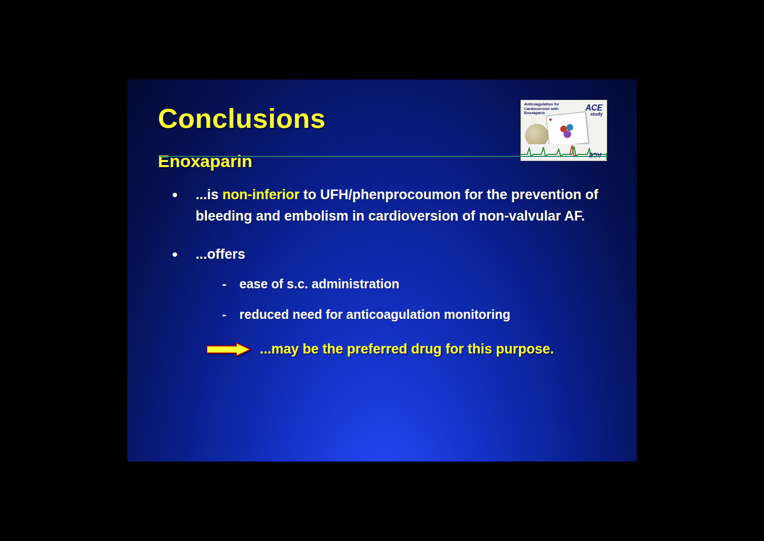Conclusions
Anticoagulation for
Cardioversion with
Enoxaparin
ACEstudy
ACE
Enoxaparin
...is non-inferior to UFH/phenprocoumon for the prevention of bleeding and embolism in cardioversion of non-valvular AF.
...offers
ease of s.c. administration
reduced need for anticoagulation monitoring
...may be the preferred drug for this purpose.